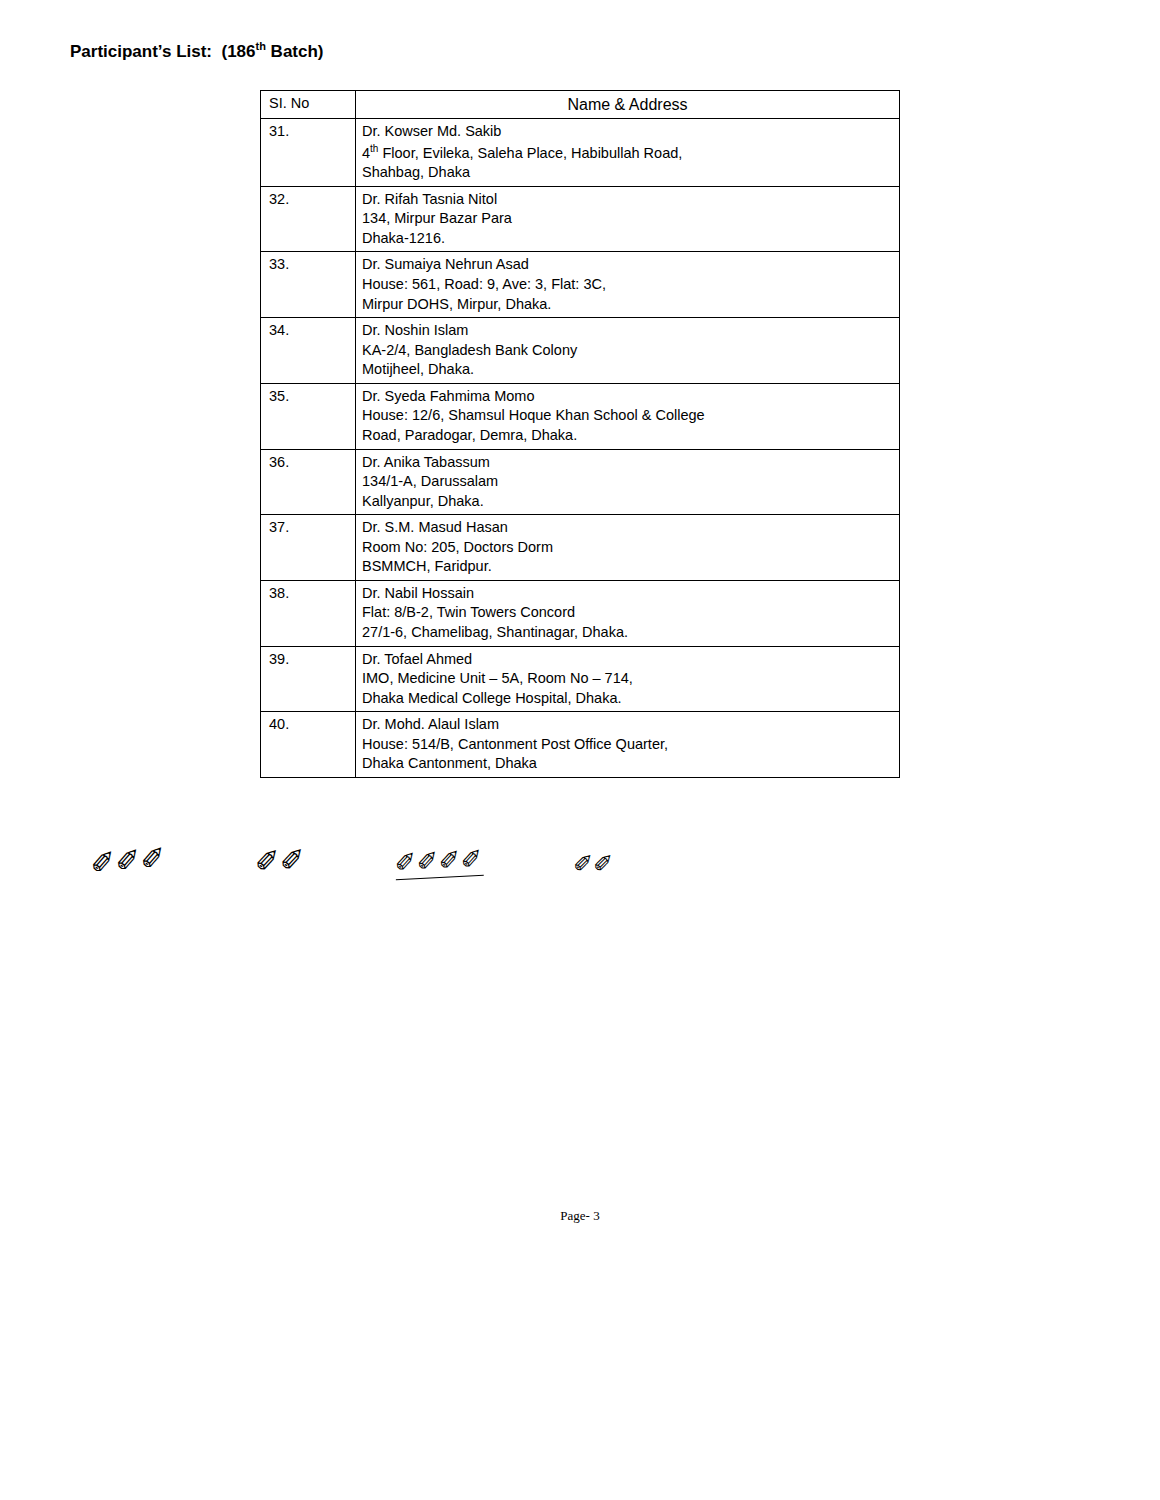Participant’s List: (186th Batch)
| SI. No | Name & Address |
| --- | --- |
| 31. | Dr. Kowser Md. Sakib 4 th Floor, Evileka, Saleha Place, Habibullah Road, Shahbag, Dhaka |
| 32. | Dr. Rifah Tasnia Nitol 134, Mirpur Bazar Para Dhaka-1216. |
| 33. | Dr. Sumaiya Nehrun Asad House: 561, Road: 9, Ave: 3, Flat: 3C, Mirpur DOHS, Mirpur, Dhaka. |
| 34. | Dr. Noshin Islam KA-2/4, Bangladesh Bank Colony Motijheel, Dhaka. |
| 35. | Dr. Syeda Fahmima Momo House: 12/6, Shamsul Hoque Khan School & College Road, Paradogar, Demra, Dhaka. |
| 36. | Dr. Anika Tabassum 134/1-A, Darussalam Kallyanpur, Dhaka. |
| 37. | Dr. S.M. Masud Hasan Room No: 205, Doctors Dorm BSMMCH, Faridpur. |
| 38. | Dr. Nabil Hossain Flat: 8/B-2, Twin Towers Concord 27/1-6, Chamelibag, Shantinagar, Dhaka. |
| 39. | Dr. Tofael Ahmed IMO, Medicine Unit – 5A, Room No – 714, Dhaka Medical College Hospital, Dhaka. |
| 40. | Dr. Mohd. Alaul Islam House: 514/B, Cantonment Post Office Quarter, Dhaka Cantonment, Dhaka |
✐✐✐ ✐✐ ✐✐✐✐ ✐✐
Page- 3